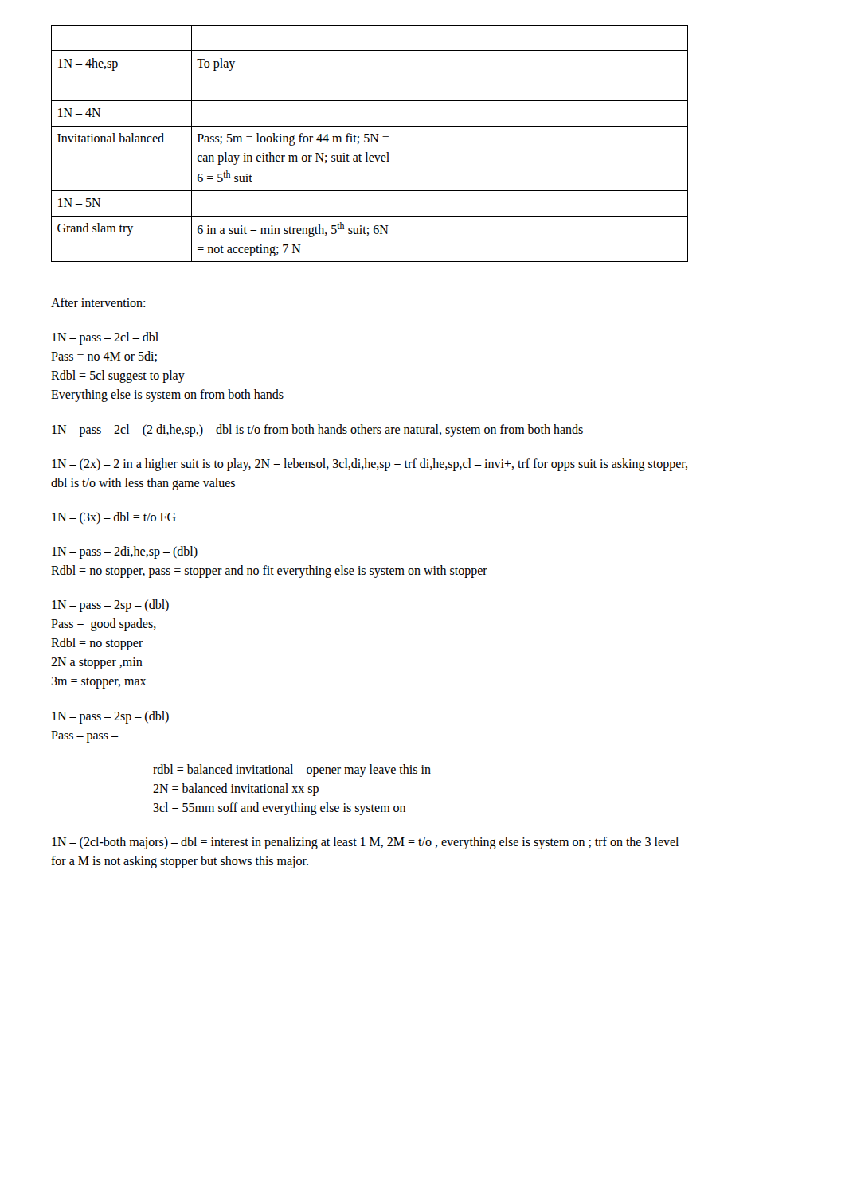| 1N – 4he,sp | To play | |
| 1N – 4N | | |
| Invitational balanced | Pass; 5m = looking for 44 m fit; 5N = can play in either m or N; suit at level 6 = 5 th suit | |
| 1N – 5N | | |
| Grand slam try | 6 in a suit = min strength, 5 th suit; 6N = not accepting; 7 N | |
After intervention:
1N – pass – 2cl – dbl
Pass = no 4M or 5di;
Rdbl = 5cl suggest to play
Everything else is system on from both hands
1N – pass – 2cl – (2 di,he,sp,) – dbl is t/o from both hands others are natural, system on from both hands
1N – (2x) – 2 in a higher suit is to play, 2N = lebensol, 3cl,di,he,sp = trf di,he,sp,cl – invi+, trf for opps suit is asking stopper, dbl is t/o with less than game values
1N – (3x) – dbl = t/o FG
1N – pass – 2di,he,sp – (dbl)
Rdbl = no stopper, pass = stopper and no fit everything else is system on with stopper
1N – pass – 2sp – (dbl)
Pass = good spades,
Rdbl = no stopper
2N a stopper ,min
3m = stopper, max
1N – pass – 2sp – (dbl)
Pass – pass –
rdbl = balanced invitational – opener may leave this in
2N = balanced invitational xx sp
3cl = 55mm soff and everything else is system on
1N – (2cl-both majors) – dbl = interest in penalizing at least 1 M, 2M = t/o , everything else is system on ; trf on the 3 level for a M is not asking stopper but shows this major.